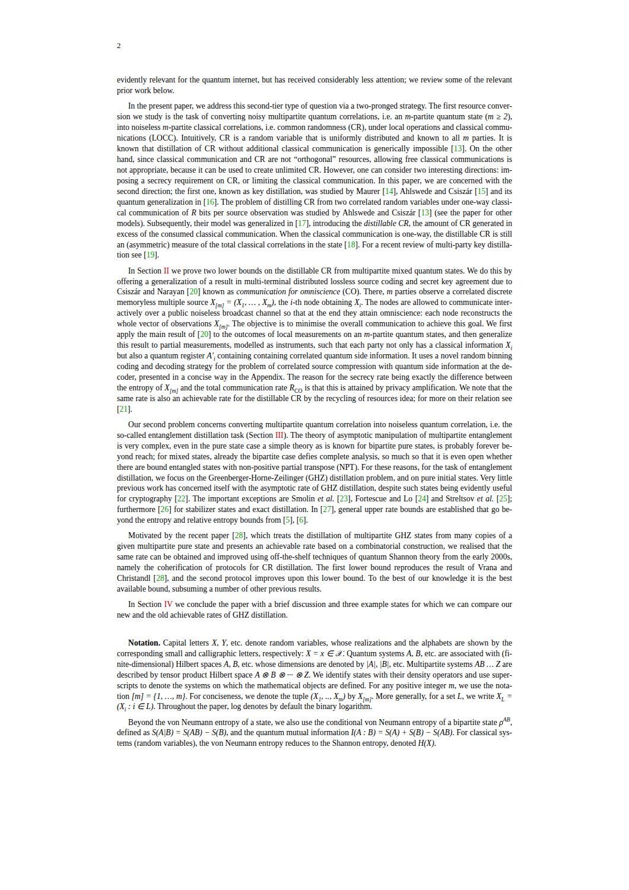2
evidently relevant for the quantum internet, but has received considerably less attention; we review some of the relevant prior work below.
In the present paper, we address this second-tier type of question via a two-pronged strategy. The first resource conversion we study is the task of converting noisy multipartite quantum correlations, i.e. an m-partite quantum state (m ≥ 2), into noiseless m-partite classical correlations, i.e. common randomness (CR), under local operations and classical communications (LOCC). Intuitively, CR is a random variable that is uniformly distributed and known to all m parties. It is known that distillation of CR without additional classical communication is generically impossible [13]. On the other hand, since classical communication and CR are not “orthogonal” resources, allowing free classical communications is not appropriate, because it can be used to create unlimited CR. However, one can consider two interesting directions: imposing a secrecy requirement on CR, or limiting the classical communication. In this paper, we are concerned with the second direction; the first one, known as key distillation, was studied by Maurer [14], Ahlswede and Csiszár [15] and its quantum generalization in [16]. The problem of distilling CR from two correlated random variables under one-way classical communication of R bits per source observation was studied by Ahlswede and Csiszár [13] (see the paper for other models). Subsequently, their model was generalized in [17], introducing the distillable CR, the amount of CR generated in excess of the consumed classical communication. When the classical communication is one-way, the distillable CR is still an (asymmetric) measure of the total classical correlations in the state [18]. For a recent review of multi-party key distillation see [19].
In Section II we prove two lower bounds on the distillable CR from multipartite mixed quantum states. We do this by offering a generalization of a result in multi-terminal distributed lossless source coding and secret key agreement due to Csiszár and Narayan [20] known as communication for omniscience (CO). There, m parties observe a correlated discrete memoryless multiple source X[m] = (X1, … , Xm), the i-th node obtaining Xi. The nodes are allowed to communicate interactively over a public noiseless broadcast channel so that at the end they attain omniscience: each node reconstructs the whole vector of observations X[m]. The objective is to minimise the overall communication to achieve this goal. We first apply the main result of [20] to the outcomes of local measurements on an m-partite quantum states, and then generalize this result to partial measurements, modelled as instruments, such that each party not only has a classical information Xi but also a quantum register A′i containing containing correlated quantum side information. It uses a novel random binning coding and decoding strategy for the problem of correlated source compression with quantum side information at the decoder, presented in a concise way in the Appendix. The reason for the secrecy rate being exactly the difference between the entropy of X[m] and the total communication rate RCO is that this is attained by privacy amplification. We note that the same rate is also an achievable rate for the distillable CR by the recycling of resources idea; for more on their relation see [21].
Our second problem concerns converting multipartite quantum correlation into noiseless quantum correlation, i.e. the so-called entanglement distillation task (Section III). The theory of asymptotic manipulation of multipartite entanglement is very complex, even in the pure state case a simple theory as is known for bipartite pure states, is probably forever beyond reach; for mixed states, already the bipartite case defies complete analysis, so much so that it is even open whether there are bound entangled states with non-positive partial transpose (NPT). For these reasons, for the task of entanglement distillation, we focus on the Greenberger-Horne-Zeilinger (GHZ) distillation problem, and on pure initial states. Very little previous work has concerned itself with the asymptotic rate of GHZ distillation, despite such states being evidently useful for cryptography [22]. The important exceptions are Smolin et al. [23], Fortescue and Lo [24] and Streltsov et al. [25]; furthermore [26] for stabilizer states and exact distillation. In [27], general upper rate bounds are established that go beyond the entropy and relative entropy bounds from [5], [6].
Motivated by the recent paper [28], which treats the distillation of multipartite GHZ states from many copies of a given multipartite pure state and presents an achievable rate based on a combinatorial construction, we realised that the same rate can be obtained and improved using off-the-shelf techniques of quantum Shannon theory from the early 2000s, namely the coherification of protocols for CR distillation. The first lower bound reproduces the result of Vrana and Christandl [28], and the second protocol improves upon this lower bound. To the best of our knowledge it is the best available bound, subsuming a number of other previous results.
In Section IV we conclude the paper with a brief discussion and three example states for which we can compare our new and the old achievable rates of GHZ distillation.
Notation. Capital letters X, Y, etc. denote random variables, whose realizations and the alphabets are shown by the corresponding small and calligraphic letters, respectively: X = x ∈ 𝒳. Quantum systems A, B, etc. are associated with (finite-dimensional) Hilbert spaces A, B, etc. whose dimensions are denoted by |A|, |B|, etc. Multipartite systems AB … Z are described by tensor product Hilbert space A ⊗ B ⊗ ··· ⊗ Z. We identify states with their density operators and use superscripts to denote the systems on which the mathematical objects are defined. For any positive integer m, we use the notation [m] = {1, …, m}. For conciseness, we denote the tuple (X1, .., Xm) by X[m]. More generally, for a set L, we write XL = (Xi : i ∈ L). Throughout the paper, log denotes by default the binary logarithm.
Beyond the von Neumann entropy of a state, we also use the conditional von Neumann entropy of a bipartite state ρAB, defined as S(A|B) = S(AB) − S(B), and the quantum mutual information I(A : B) = S(A) + S(B) − S(AB). For classical systems (random variables), the von Neumann entropy reduces to the Shannon entropy, denoted H(X).